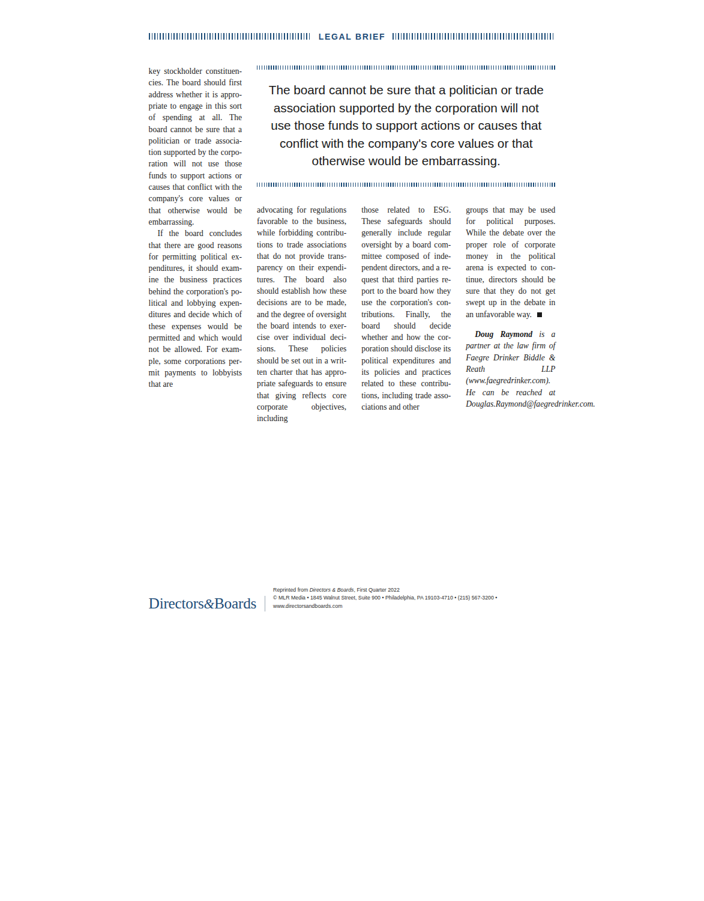LEGAL BRIEF
key stockholder constituencies. The board should first address whether it is appropriate to engage in this sort of spending at all. The board cannot be sure that a politician or trade association supported by the corporation will not use those funds to support actions or causes that conflict with the company's core values or that otherwise would be embarrassing.
If the board concludes that there are good reasons for permitting political expenditures, it should examine the business practices behind the corporation's political and lobbying expenditures and decide which of these expenses would be permitted and which would not be allowed. For example, some corporations permit payments to lobbyists that are
The board cannot be sure that a politician or trade association supported by the corporation will not use those funds to support actions or causes that conflict with the company's core values or that otherwise would be embarrassing.
advocating for regulations favorable to the business, while forbidding contributions to trade associations that do not provide transparency on their expenditures. The board also should establish how these decisions are to be made, and the degree of oversight the board intends to exercise over individual decisions. These policies should be set out in a written charter that has appropriate safeguards to ensure that giving reflects core corporate objectives, including
those related to ESG. These safeguards should generally include regular oversight by a board committee composed of independent directors, and a request that third parties report to the board how they use the corporation's contributions. Finally, the board should decide whether and how the corporation should disclose its political expenditures and its policies and practices related to these contributions, including trade associations and other
groups that may be used for political purposes. While the debate over the proper role of corporate money in the political arena is expected to continue, directors should be sure that they do not get swept up in the debate in an unfavorable way.
Doug Raymond is a partner at the law firm of Faegre Drinker Biddle & Reath LLP (www.faegredrinker.com). He can be reached at Douglas.Raymond@faegredrinker.com.
Directors&Boards
Reprinted from Directors & Boards, First Quarter 2022
© MLR Media • 1845 Walnut Street, Suite 900 • Philadelphia, PA 19103-4710 • (215) 567-3200 • www.directorsandboards.com